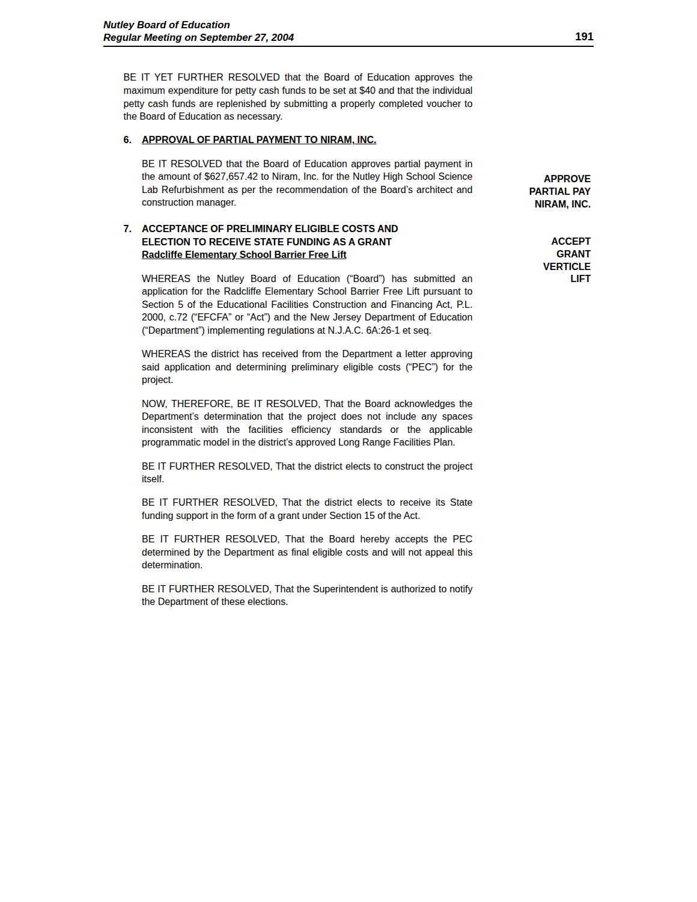Nutley Board of Education
Regular Meeting on September 27, 2004
191
BE IT YET FURTHER RESOLVED that the Board of Education approves the maximum expenditure for petty cash funds to be set at $40 and that the individual petty cash funds are replenished by submitting a properly completed voucher to the Board of Education as necessary.
Approve
Partial Pay
Niram, Inc.
6.
APPROVAL OF PARTIAL PAYMENT TO NIRAM, INC.
BE IT RESOLVED that the Board of Education approves partial payment in the amount of $627,657.42 to Niram, Inc. for the Nutley High School Science Lab Refurbishment as per the recommendation of the Board’s architect and construction manager.
Accept
Grant
Verticle
Lift
7.
ACCEPTANCE OF PRELIMINARY ELIGIBLE COSTS AND
ELECTION TO RECEIVE STATE FUNDING AS A GRANT
Radcliffe Elementary School Barrier Free Lift
WHEREAS the Nutley Board of Education (“Board”) has submitted an application for the Radcliffe Elementary School Barrier Free Lift pursuant to Section 5 of the Educational Facilities Construction and Financing Act, P.L. 2000, c.72 (“EFCFA” or “Act”) and the New Jersey Department of Education (“Department”) implementing regulations at N.J.A.C. 6A:26-1 et seq.
WHEREAS the district has received from the Department a letter approving said application and determining preliminary eligible costs (“PEC”) for the project.
NOW, THEREFORE, BE IT RESOLVED, That the Board acknowledges the Department’s determination that the project does not include any spaces inconsistent with the facilities efficiency standards or the applicable programmatic model in the district’s approved Long Range Facilities Plan.
BE IT FURTHER RESOLVED, That the district elects to construct the project itself.
BE IT FURTHER RESOLVED, That the district elects to receive its State funding support in the form of a grant under Section 15 of the Act.
BE IT FURTHER RESOLVED, That the Board hereby accepts the PEC determined by the Department as final eligible costs and will not appeal this determination.
BE IT FURTHER RESOLVED, That the Superintendent is authorized to notify the Department of these elections.